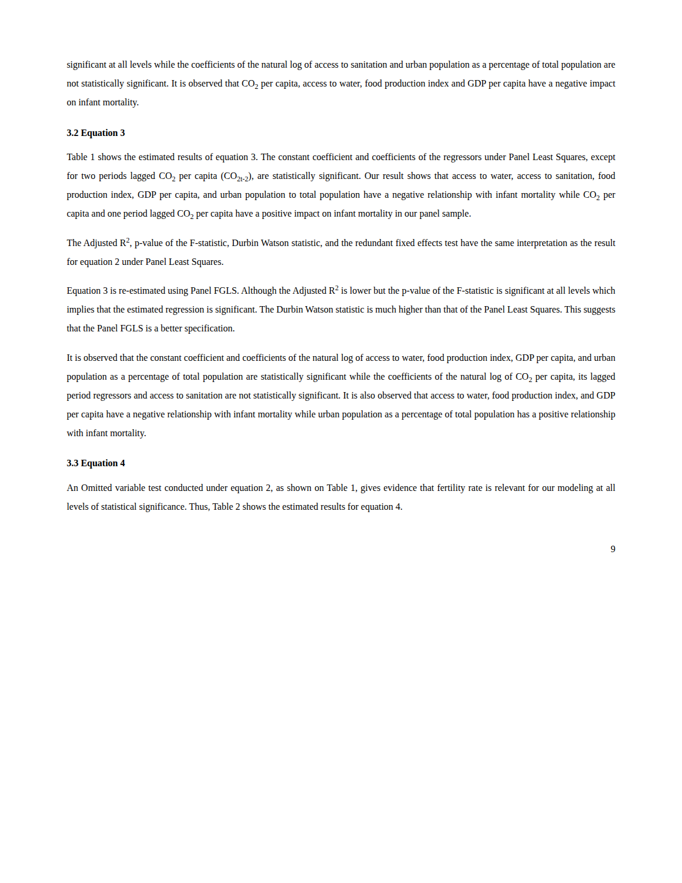significant at all levels while the coefficients of the natural log of access to sanitation and urban population as a percentage of total population are not statistically significant. It is observed that CO2 per capita, access to water, food production index and GDP per capita have a negative impact on infant mortality.
3.2 Equation 3
Table 1 shows the estimated results of equation 3. The constant coefficient and coefficients of the regressors under Panel Least Squares, except for two periods lagged CO2 per capita (CO2t-2), are statistically significant. Our result shows that access to water, access to sanitation, food production index, GDP per capita, and urban population to total population have a negative relationship with infant mortality while CO2 per capita and one period lagged CO2 per capita have a positive impact on infant mortality in our panel sample.
The Adjusted R2, p-value of the F-statistic, Durbin Watson statistic, and the redundant fixed effects test have the same interpretation as the result for equation 2 under Panel Least Squares.
Equation 3 is re-estimated using Panel FGLS. Although the Adjusted R2 is lower but the p-value of the F-statistic is significant at all levels which implies that the estimated regression is significant. The Durbin Watson statistic is much higher than that of the Panel Least Squares. This suggests that the Panel FGLS is a better specification.
It is observed that the constant coefficient and coefficients of the natural log of access to water, food production index, GDP per capita, and urban population as a percentage of total population are statistically significant while the coefficients of the natural log of CO2 per capita, its lagged period regressors and access to sanitation are not statistically significant. It is also observed that access to water, food production index, and GDP per capita have a negative relationship with infant mortality while urban population as a percentage of total population has a positive relationship with infant mortality.
3.3 Equation 4
An Omitted variable test conducted under equation 2, as shown on Table 1, gives evidence that fertility rate is relevant for our modeling at all levels of statistical significance. Thus, Table 2 shows the estimated results for equation 4.
9